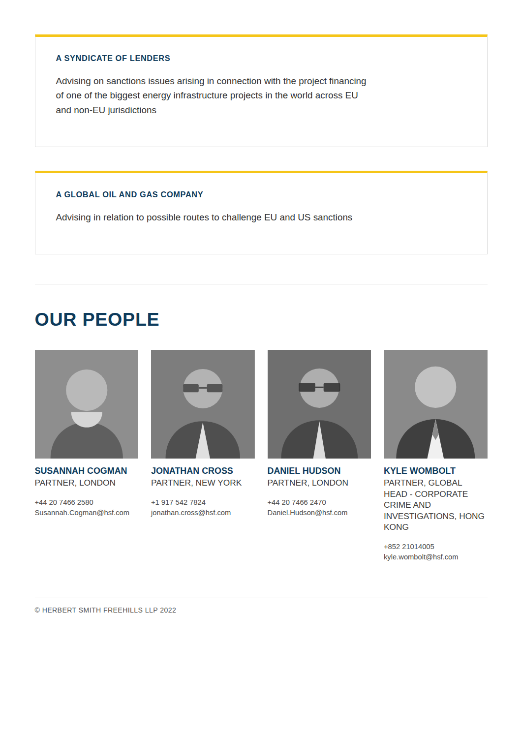A syndicate of lenders
Advising on sanctions issues arising in connection with the project financing of one of the biggest energy infrastructure projects in the world across EU and non-EU jurisdictions
A global oil and gas company
Advising in relation to possible routes to challenge EU and US sanctions
OUR PEOPLE
Susannah Cogman
Partner, London
+44 20 7466 2580
Susannah.Cogman@hsf.com
Jonathan Cross
Partner, New York
+1 917 542 7824
jonathan.cross@hsf.com
Daniel Hudson
Partner, London
+44 20 7466 2470
Daniel.Hudson@hsf.com
Kyle Wombolt
Partner, Global Head - Corporate Crime and Investigations, Hong Kong
+852 21014005
kyle.wombolt@hsf.com
© Herbert Smith Freehills LLP 2022